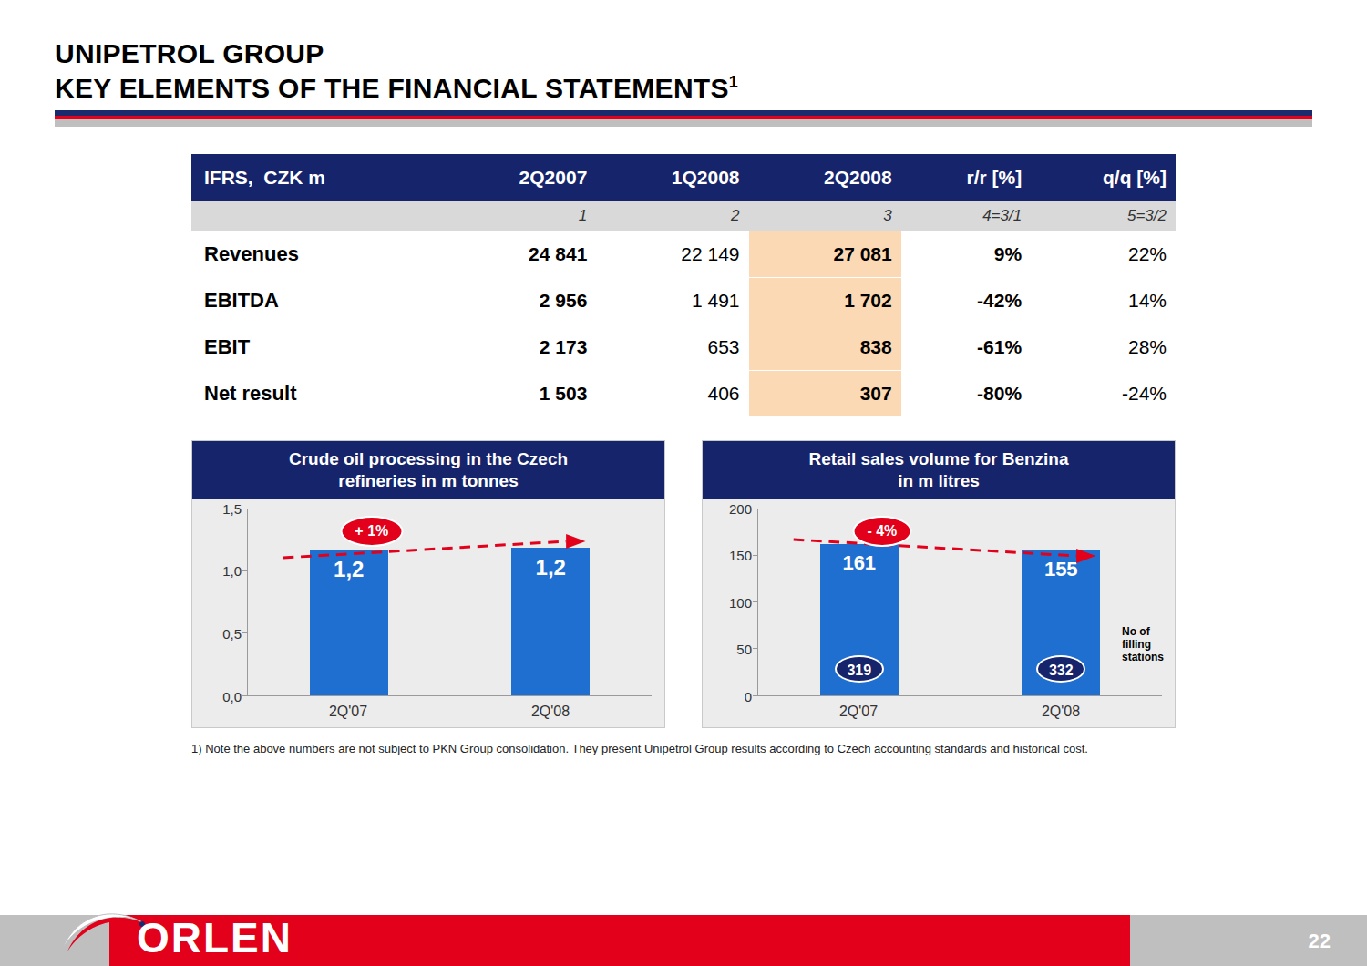UNIPETROL GROUP
KEY ELEMENTS OF THE FINANCIAL STATEMENTS1
| IFRS, CZK m | 2Q2007 | 1Q2008 | 2Q2008 | r/r [%] | q/q [%] |
| --- | --- | --- | --- | --- | --- |
| | 1 | 2 | 3 | 4=3/1 | 5=3/2 |
| Revenues | 24 841 | 22 149 | 27 081 | 9% | 22% |
| EBITDA | 2 956 | 1 491 | 1 702 | -42% | 14% |
| EBIT | 2 173 | 653 | 838 | -61% | 28% |
| Net result | 1 503 | 406 | 307 | -80% | -24% |
Crude oil processing in the Czech
refineries in m tonnes
1,5 1,0 0,5 0,0
1,2
1,2
+ 1%
2Q'07 2Q'08
Retail sales volume for Benzina
in m litres
200 150 100 50 0
161 319
155 332
No of
filling
stations
- 4%
2Q'07 2Q'08
1) Note the above numbers are not subject to PKN Group consolidation. They present Unipetrol Group results according to Czech accounting standards and historical cost.
ORLEN
22